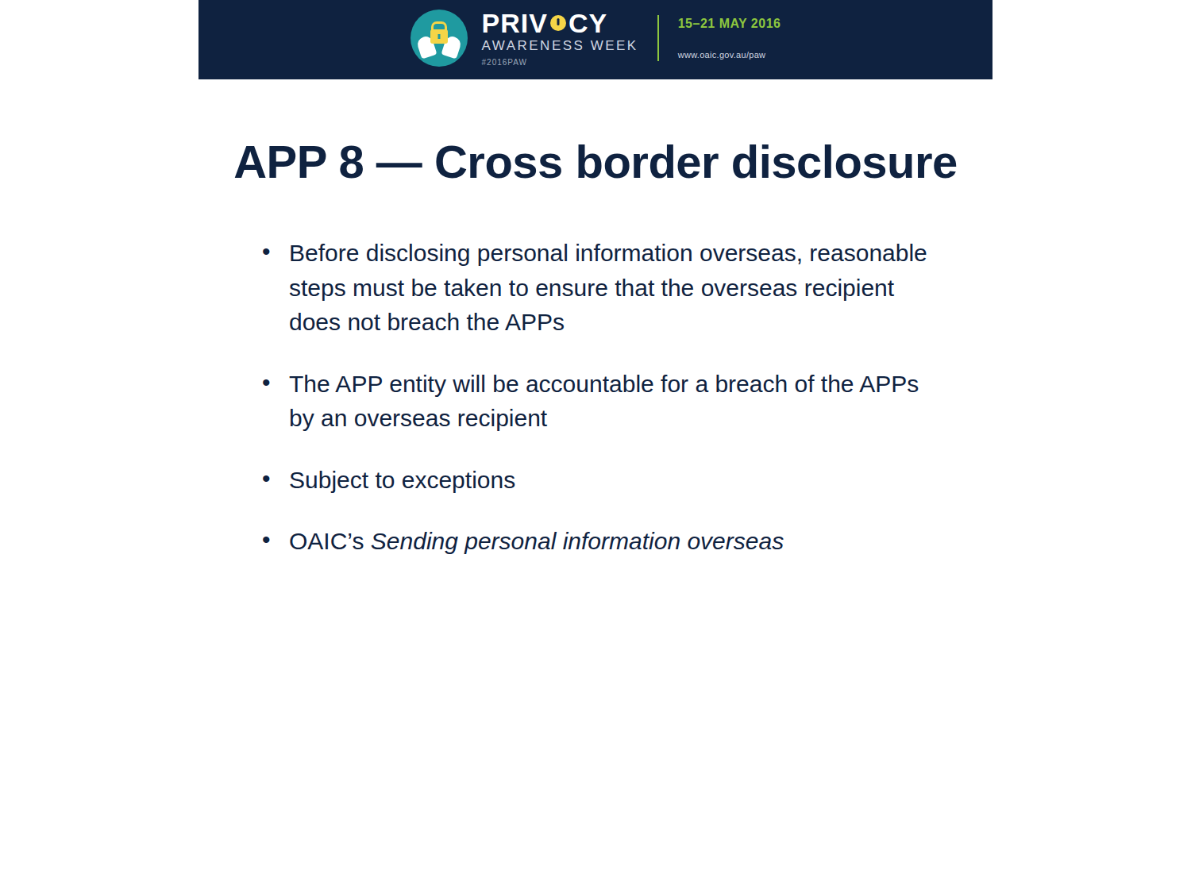PRIV CY
AWARENESS WEEK
#2016PAW
15–21 MAY 2016
www.oaic.gov.au/paw
APP 8 — Cross border disclosure
Before disclosing personal information overseas, reasonable steps must be taken to ensure that the overseas recipient does not breach the APPs
The APP entity will be accountable for a breach of the APPs by an overseas recipient
Subject to exceptions
OAIC’s Sending personal information overseas